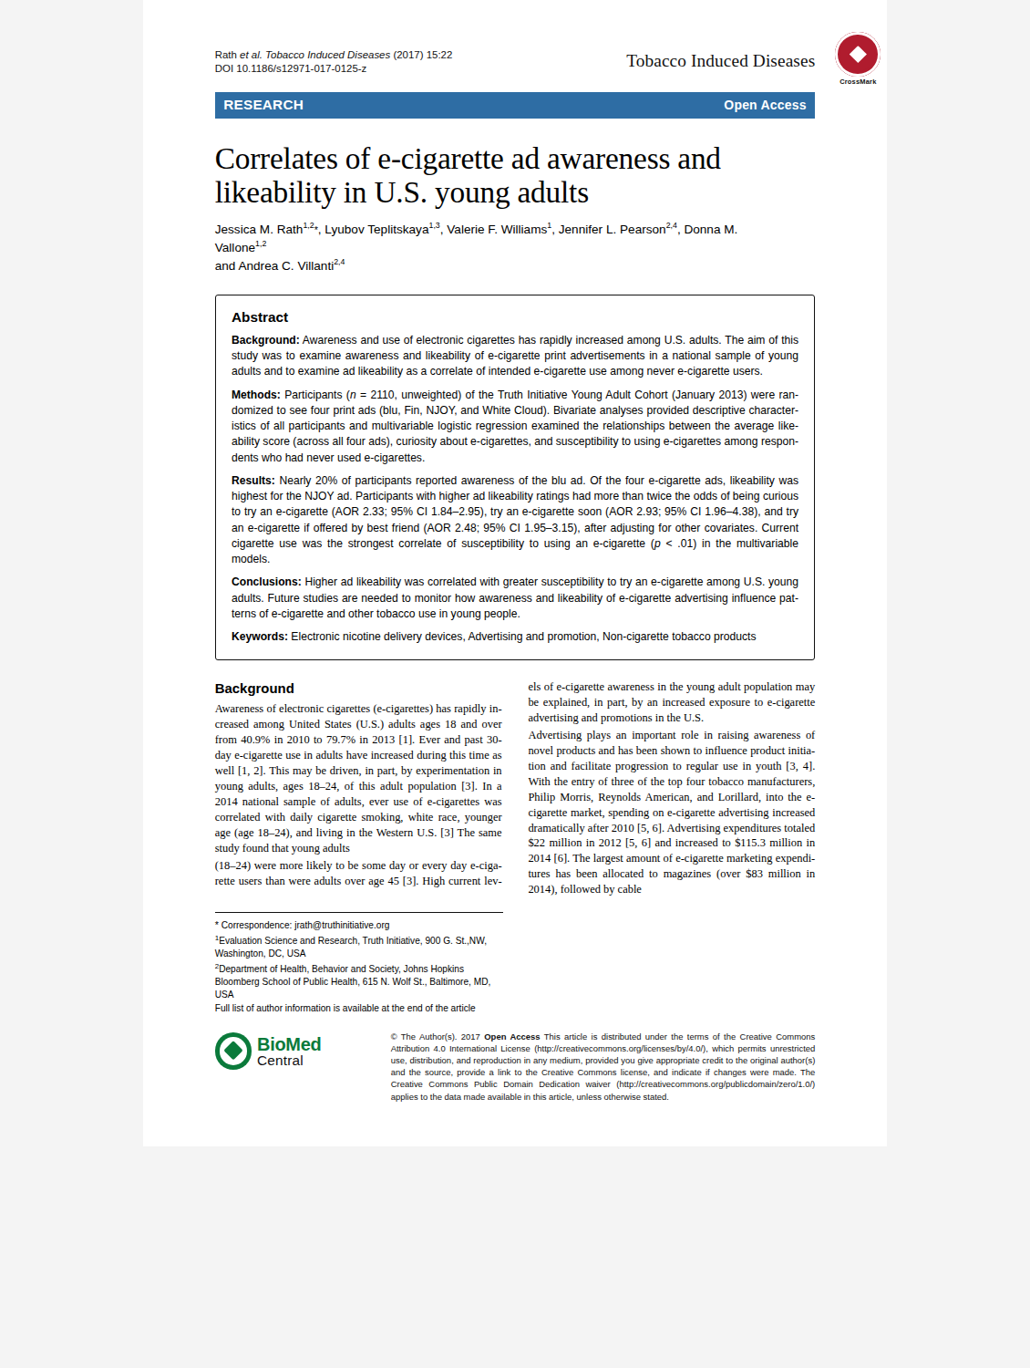Rath et al. Tobacco Induced Diseases (2017) 15:22
DOI 10.1186/s12971-017-0125-z
Tobacco Induced Diseases
RESEARCH Open Access
CrossMark
Correlates of e-cigarette ad awareness and likeability in U.S. young adults
Jessica M. Rath1,2*, Lyubov Teplitskaya1,3, Valerie F. Williams1, Jennifer L. Pearson2,4, Donna M. Vallone1,2
and Andrea C. Villanti2,4
Abstract
Background: Awareness and use of electronic cigarettes has rapidly increased among U.S. adults. The aim of this study was to examine awareness and likeability of e-cigarette print advertisements in a national sample of young adults and to examine ad likeability as a correlate of intended e-cigarette use among never e-cigarette users.
Methods: Participants (n = 2110, unweighted) of the Truth Initiative Young Adult Cohort (January 2013) were randomized to see four print ads (blu, Fin, NJOY, and White Cloud). Bivariate analyses provided descriptive characteristics of all participants and multivariable logistic regression examined the relationships between the average likeability score (across all four ads), curiosity about e-cigarettes, and susceptibility to using e-cigarettes among respondents who had never used e-cigarettes.
Results: Nearly 20% of participants reported awareness of the blu ad. Of the four e-cigarette ads, likeability was highest for the NJOY ad. Participants with higher ad likeability ratings had more than twice the odds of being curious to try an e-cigarette (AOR 2.33; 95% CI 1.84–2.95), try an e-cigarette soon (AOR 2.93; 95% CI 1.96–4.38), and try an e-cigarette if offered by best friend (AOR 2.48; 95% CI 1.95–3.15), after adjusting for other covariates. Current cigarette use was the strongest correlate of susceptibility to using an e-cigarette (p < .01) in the multivariable models.
Conclusions: Higher ad likeability was correlated with greater susceptibility to try an e-cigarette among U.S. young adults. Future studies are needed to monitor how awareness and likeability of e-cigarette advertising influence patterns of e-cigarette and other tobacco use in young people.
Keywords: Electronic nicotine delivery devices, Advertising and promotion, Non-cigarette tobacco products
Background
Awareness of electronic cigarettes (e-cigarettes) has rapidly increased among United States (U.S.) adults ages 18 and over from 40.9% in 2010 to 79.7% in 2013 [1]. Ever and past 30-day e-cigarette use in adults have increased during this time as well [1, 2]. This may be driven, in part, by experimentation in young adults, ages 18–24, of this adult population [3]. In a 2014 national sample of adults, ever use of e-cigarettes was correlated with daily cigarette smoking, white race, younger age (age 18–24), and living in the Western U.S. [3] The same study found that young adults
(18–24) were more likely to be some day or every day e-cigarette users than were adults over age 45 [3]. High current levels of e-cigarette awareness in the young adult population may be explained, in part, by an increased exposure to e-cigarette advertising and promotions in the U.S.
Advertising plays an important role in raising awareness of novel products and has been shown to influence product initiation and facilitate progression to regular use in youth [3, 4]. With the entry of three of the top four tobacco manufacturers, Philip Morris, Reynolds American, and Lorillard, into the e-cigarette market, spending on e-cigarette advertising increased dramatically after 2010 [5, 6]. Advertising expenditures totaled $22 million in 2012 [5, 6] and increased to $115.3 million in 2014 [6]. The largest amount of e-cigarette marketing expenditures has been allocated to magazines (over $83 million in 2014), followed by cable
* Correspondence: jrath@truthinitiative.org
1Evaluation Science and Research, Truth Initiative, 900 G. St.,NW, Washington, DC, USA
2Department of Health, Behavior and Society, Johns Hopkins Bloomberg School of Public Health, 615 N. Wolf St., Baltimore, MD, USA
Full list of author information is available at the end of the article
BioMed
Central
© The Author(s). 2017 Open Access This article is distributed under the terms of the Creative Commons Attribution 4.0 International License (http://creativecommons.org/licenses/by/4.0/), which permits unrestricted use, distribution, and reproduction in any medium, provided you give appropriate credit to the original author(s) and the source, provide a link to the Creative Commons license, and indicate if changes were made. The Creative Commons Public Domain Dedication waiver (http://creativecommons.org/publicdomain/zero/1.0/) applies to the data made available in this article, unless otherwise stated.